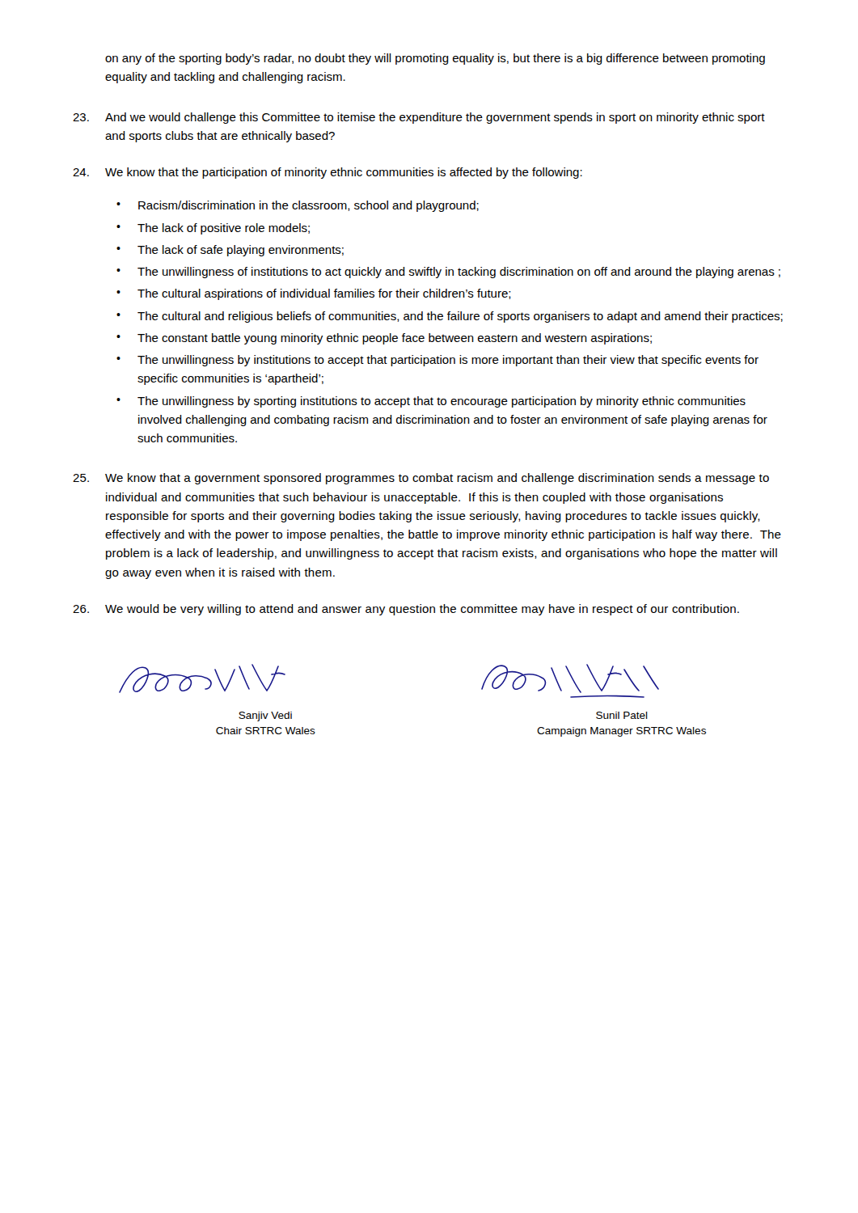on any of the sporting body’s radar, no doubt they will promoting equality is, but there is a big difference between promoting equality and tackling and challenging racism.
And we would challenge this Committee to itemise the expenditure the government spends in sport on minority ethnic sport and sports clubs that are ethnically based?
We know that the participation of minority ethnic communities is affected by the following:
Racism/discrimination in the classroom, school and playground;
The lack of positive role models;
The lack of safe playing environments;
The unwillingness of institutions to act quickly and swiftly in tacking discrimination on off and around the playing arenas ;
The cultural aspirations of individual families for their children’s future;
The cultural and religious beliefs of communities, and the failure of sports organisers to adapt and amend their practices;
The constant battle young minority ethnic people face between eastern and western aspirations;
The unwillingness by institutions to accept that participation is more important than their view that specific events for specific communities is ‘apartheid’;
The unwillingness by sporting institutions to accept that to encourage participation by minority ethnic communities involved challenging and combating racism and discrimination and to foster an environment of safe playing arenas for such communities.
We know that a government sponsored programmes to combat racism and challenge discrimination sends a message to individual and communities that such behaviour is unacceptable. If this is then coupled with those organisations responsible for sports and their governing bodies taking the issue seriously, having procedures to tackle issues quickly, effectively and with the power to impose penalties, the battle to improve minority ethnic participation is half way there. The problem is a lack of leadership, and unwillingness to accept that racism exists, and organisations who hope the matter will go away even when it is raised with them.
We would be very willing to attend and answer any question the committee may have in respect of our contribution.
| Sanjiv Vedi Chair SRTRC Wales | Sunil Patel Campaign Manager SRTRC Wales |